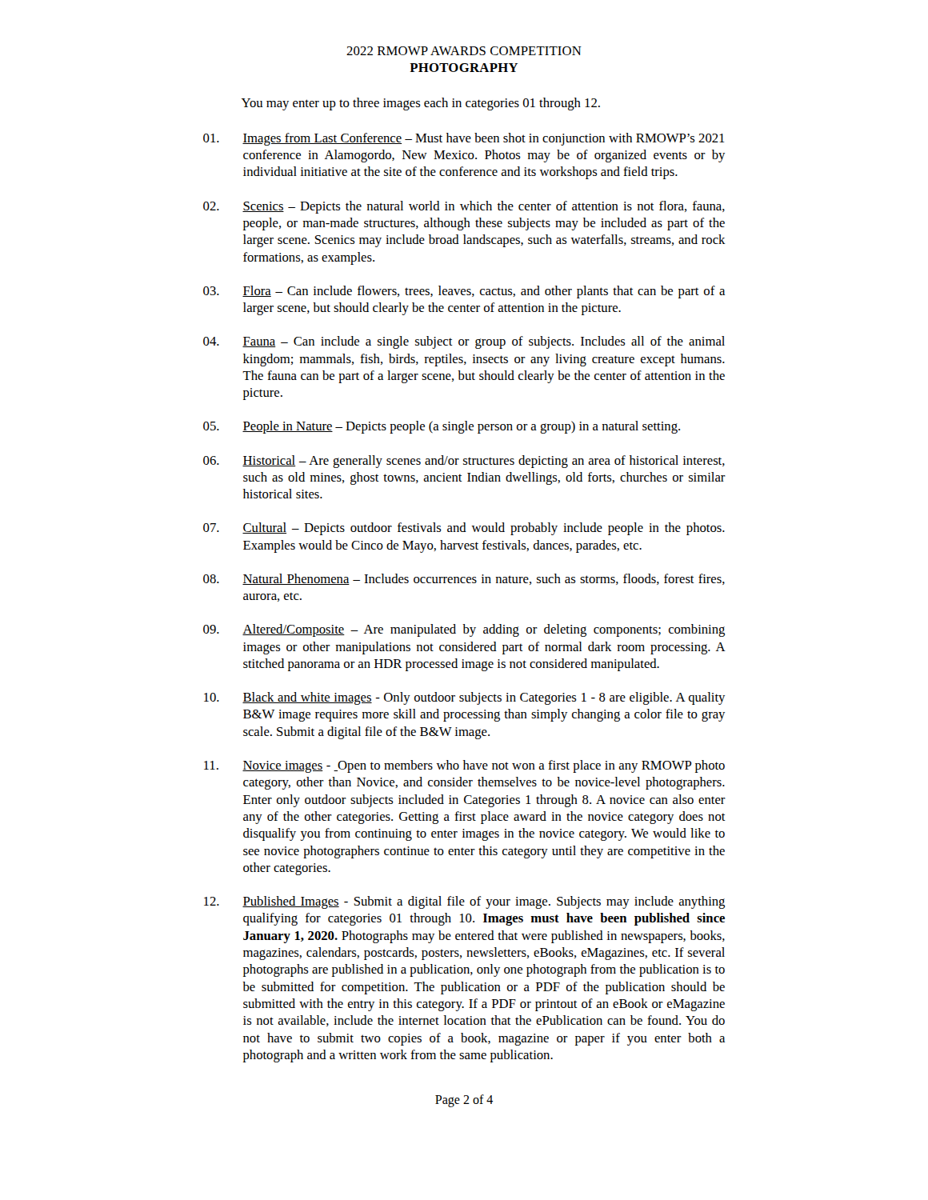2022 RMOWP AWARDS COMPETITION
PHOTOGRAPHY
You may enter up to three images each in categories 01 through 12.
01. Images from Last Conference – Must have been shot in conjunction with RMOWP’s 2021 conference in Alamogordo, New Mexico. Photos may be of organized events or by individual initiative at the site of the conference and its workshops and field trips.
02. Scenics – Depicts the natural world in which the center of attention is not flora, fauna, people, or man-made structures, although these subjects may be included as part of the larger scene. Scenics may include broad landscapes, such as waterfalls, streams, and rock formations, as examples.
03. Flora – Can include flowers, trees, leaves, cactus, and other plants that can be part of a larger scene, but should clearly be the center of attention in the picture.
04. Fauna – Can include a single subject or group of subjects. Includes all of the animal kingdom; mammals, fish, birds, reptiles, insects or any living creature except humans. The fauna can be part of a larger scene, but should clearly be the center of attention in the picture.
05. People in Nature – Depicts people (a single person or a group) in a natural setting.
06. Historical – Are generally scenes and/or structures depicting an area of historical interest, such as old mines, ghost towns, ancient Indian dwellings, old forts, churches or similar historical sites.
07. Cultural – Depicts outdoor festivals and would probably include people in the photos. Examples would be Cinco de Mayo, harvest festivals, dances, parades, etc.
08. Natural Phenomena – Includes occurrences in nature, such as storms, floods, forest fires, aurora, etc.
09. Altered/Composite – Are manipulated by adding or deleting components; combining images or other manipulations not considered part of normal dark room processing. A stitched panorama or an HDR processed image is not considered manipulated.
10. Black and white images - Only outdoor subjects in Categories 1 - 8 are eligible. A quality B&W image requires more skill and processing than simply changing a color file to gray scale. Submit a digital file of the B&W image.
11. Novice images - Open to members who have not won a first place in any RMOWP photo category, other than Novice, and consider themselves to be novice-level photographers. Enter only outdoor subjects included in Categories 1 through 8. A novice can also enter any of the other categories. Getting a first place award in the novice category does not disqualify you from continuing to enter images in the novice category. We would like to see novice photographers continue to enter this category until they are competitive in the other categories.
12. Published Images - Submit a digital file of your image. Subjects may include anything qualifying for categories 01 through 10. Images must have been published since January 1, 2020. Photographs may be entered that were published in newspapers, books, magazines, calendars, postcards, posters, newsletters, eBooks, eMagazines, etc. If several photographs are published in a publication, only one photograph from the publication is to be submitted for competition. The publication or a PDF of the publication should be submitted with the entry in this category. If a PDF or printout of an eBook or eMagazine is not available, include the internet location that the ePublication can be found. You do not have to submit two copies of a book, magazine or paper if you enter both a photograph and a written work from the same publication.
Page 2 of 4